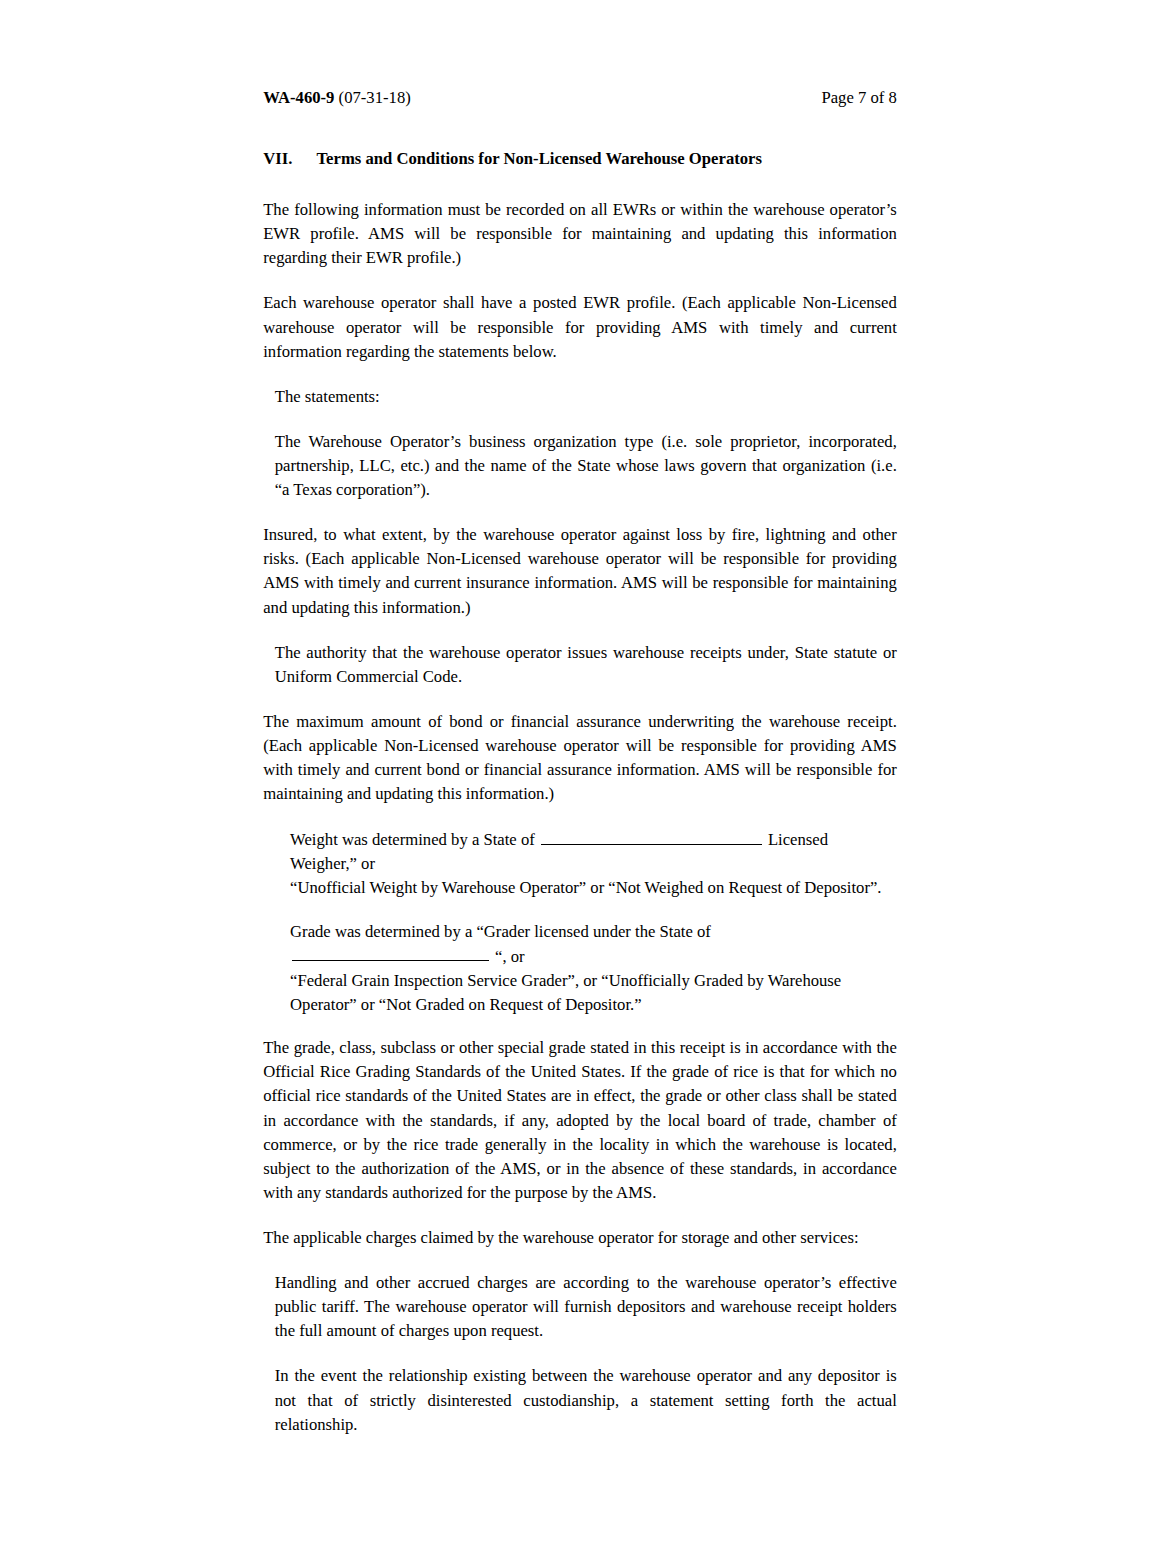WA-460-9 (07-31-18)
Page 7 of 8
VII. Terms and Conditions for Non-Licensed Warehouse Operators
The following information must be recorded on all EWRs or within the warehouse operator’s EWR profile. AMS will be responsible for maintaining and updating this information regarding their EWR profile.)
Each warehouse operator shall have a posted EWR profile. (Each applicable Non-Licensed warehouse operator will be responsible for providing AMS with timely and current information regarding the statements below.
The statements:
The Warehouse Operator’s business organization type (i.e. sole proprietor, incorporated, partnership, LLC, etc.) and the name of the State whose laws govern that organization (i.e. “a Texas corporation”).
Insured, to what extent, by the warehouse operator against loss by fire, lightning and other risks. (Each applicable Non-Licensed warehouse operator will be responsible for providing AMS with timely and current insurance information. AMS will be responsible for maintaining and updating this information.)
The authority that the warehouse operator issues warehouse receipts under, State statute or Uniform Commercial Code.
The maximum amount of bond or financial assurance underwriting the warehouse receipt. (Each applicable Non-Licensed warehouse operator will be responsible for providing AMS with timely and current bond or financial assurance information. AMS will be responsible for maintaining and updating this information.)
Weight was determined by a State of Licensed Weigher,” or
“Unofficial Weight by Warehouse Operator” or “Not Weighed on Request of Depositor”.
Grade was determined by a “Grader licensed under the State of “, or
“Federal Grain Inspection Service Grader”, or “Unofficially Graded by Warehouse Operator” or “Not Graded on Request of Depositor.”
The grade, class, subclass or other special grade stated in this receipt is in accordance with the Official Rice Grading Standards of the United States. If the grade of rice is that for which no official rice standards of the United States are in effect, the grade or other class shall be stated in accordance with the standards, if any, adopted by the local board of trade, chamber of commerce, or by the rice trade generally in the locality in which the warehouse is located, subject to the authorization of the AMS, or in the absence of these standards, in accordance with any standards authorized for the purpose by the AMS.
The applicable charges claimed by the warehouse operator for storage and other services:
Handling and other accrued charges are according to the warehouse operator’s effective public tariff. The warehouse operator will furnish depositors and warehouse receipt holders the full amount of charges upon request.
In the event the relationship existing between the warehouse operator and any depositor is not that of strictly disinterested custodianship, a statement setting forth the actual relationship.